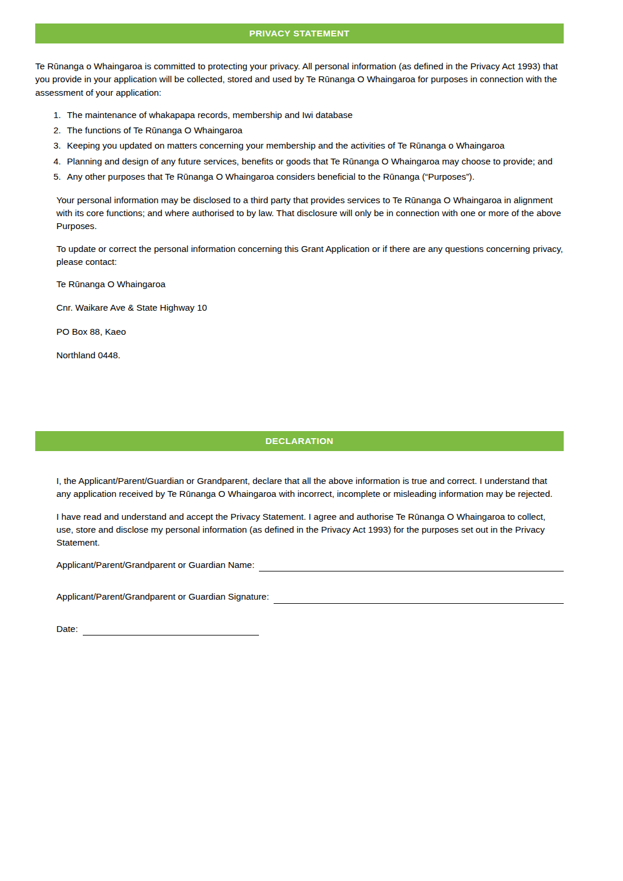PRIVACY STATEMENT
Te Rūnanga o Whaingaroa is committed to protecting your privacy. All personal information (as defined in the Privacy Act 1993) that you provide in your application will be collected, stored and used by Te Rūnanga O Whaingaroa for purposes in connection with the assessment of your application:
The maintenance of whakapapa records, membership and Iwi database
The functions of Te Rūnanga O Whaingaroa
Keeping you updated on matters concerning your membership and the activities of Te Rūnanga o Whaingaroa
Planning and design of any future services, benefits or goods that Te Rūnanga O Whaingaroa may choose to provide; and
Any other purposes that Te Rūnanga O Whaingaroa considers beneficial to the Rūnanga (“Purposes”).
Your personal information may be disclosed to a third party that provides services to Te Rūnanga O Whaingaroa in alignment with its core functions; and where authorised to by law. That disclosure will only be in connection with one or more of the above Purposes.
To update or correct the personal information concerning this Grant Application or if there are any questions concerning privacy, please contact:
Te Rūnanga O Whaingaroa
Cnr. Waikare Ave & State Highway 10
PO Box 88, Kaeo
Northland 0448.
DECLARATION
I, the Applicant/Parent/Guardian or Grandparent, declare that all the above information is true and correct. I understand that any application received by Te Rūnanga O Whaingaroa with incorrect, incomplete or misleading information may be rejected.
I have read and understand and accept the Privacy Statement. I agree and authorise Te Rūnanga O Whaingaroa to collect, use, store and disclose my personal information (as defined in the Privacy Act 1993) for the purposes set out in the Privacy Statement.
Applicant/Parent/Grandparent or Guardian Name:
Applicant/Parent/Grandparent or Guardian Signature:
Date: